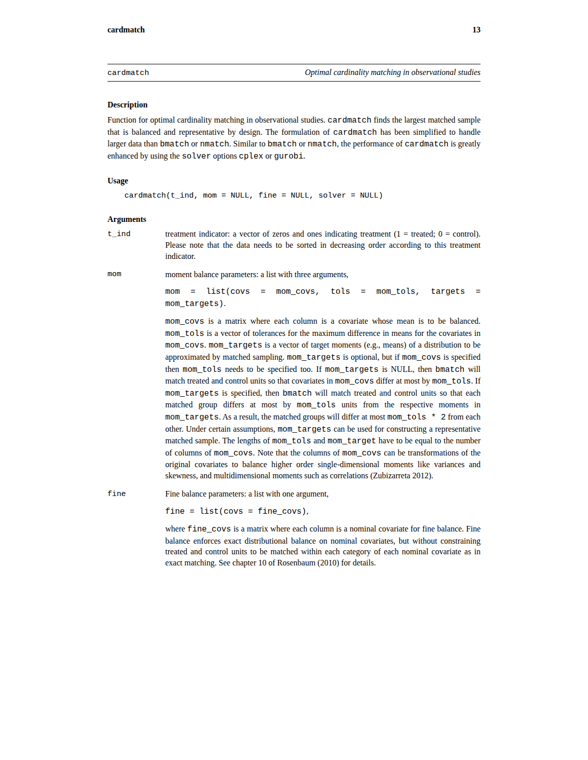cardmatch 13
cardmatch Optimal cardinality matching in observational studies
Description
Function for optimal cardinality matching in observational studies. cardmatch finds the largest matched sample that is balanced and representative by design. The formulation of cardmatch has been simplified to handle larger data than bmatch or nmatch. Similar to bmatch or nmatch, the performance of cardmatch is greatly enhanced by using the solver options cplex or gurobi.
Usage
cardmatch(t_ind, mom = NULL, fine = NULL, solver = NULL)
Arguments
t_ind
treatment indicator: a vector of zeros and ones indicating treatment (1 = treated; 0 = control). Please note that the data needs to be sorted in decreasing order according to this treatment indicator.
mom
moment balance parameters: a list with three arguments,
mom = list(covs = mom_covs, tols = mom_tols, targets = mom_targets).
mom_covs is a matrix where each column is a covariate whose mean is to be balanced. mom_tols is a vector of tolerances for the maximum difference in means for the covariates in mom_covs. mom_targets is a vector of target moments (e.g., means) of a distribution to be approximated by matched sampling. mom_targets is optional, but if mom_covs is specified then mom_tols needs to be specified too. If mom_targets is NULL, then bmatch will match treated and control units so that covariates in mom_covs differ at most by mom_tols. If mom_targets is specified, then bmatch will match treated and control units so that each matched group differs at most by mom_tols units from the respective moments in mom_targets. As a result, the matched groups will differ at most mom_tols * 2 from each other. Under certain assumptions, mom_targets can be used for constructing a representative matched sample. The lengths of mom_tols and mom_target have to be equal to the number of columns of mom_covs. Note that the columns of mom_covs can be transformations of the original covariates to balance higher order single-dimensional moments like variances and skewness, and multidimensional moments such as correlations (Zubizarreta 2012).
fine
Fine balance parameters: a list with one argument,
fine = list(covs = fine_covs),
where fine_covs is a matrix where each column is a nominal covariate for fine balance. Fine balance enforces exact distributional balance on nominal covariates, but without constraining treated and control units to be matched within each category of each nominal covariate as in exact matching. See chapter 10 of Rosenbaum (2010) for details.